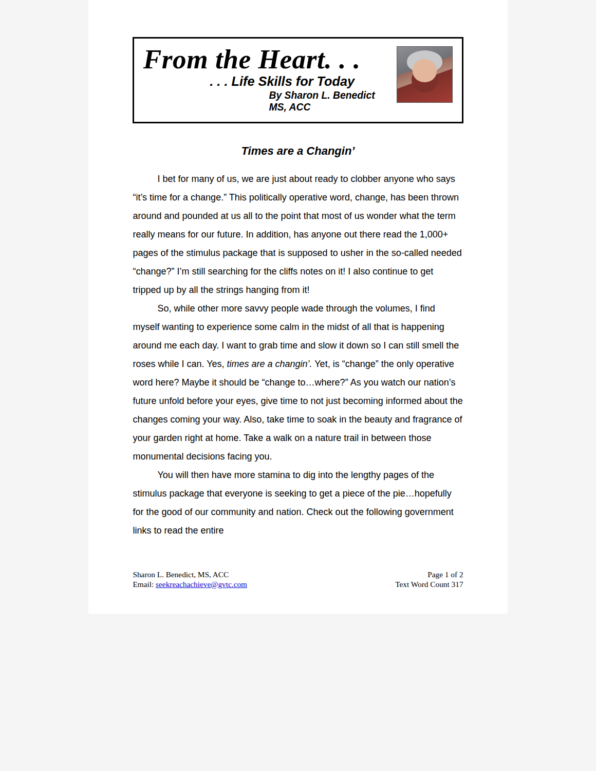From the Heart. . .
. . . Life Skills for Today
By Sharon L. Benedict MS, ACC
Times are a Changin’
I bet for many of us, we are just about ready to clobber anyone who says “it’s time for a change.” This politically operative word, change, has been thrown around and pounded at us all to the point that most of us wonder what the term really means for our future. In addition, has anyone out there read the 1,000+ pages of the stimulus package that is supposed to usher in the so-called needed “change?” I’m still searching for the cliffs notes on it! I also continue to get tripped up by all the strings hanging from it!
So, while other more savvy people wade through the volumes, I find myself wanting to experience some calm in the midst of all that is happening around me each day. I want to grab time and slow it down so I can still smell the roses while I can. Yes, times are a changin’. Yet, is “change” the only operative word here? Maybe it should be “change to…where?” As you watch our nation’s future unfold before your eyes, give time to not just becoming informed about the changes coming your way. Also, take time to soak in the beauty and fragrance of your garden right at home. Take a walk on a nature trail in between those monumental decisions facing you.
You will then have more stamina to dig into the lengthy pages of the stimulus package that everyone is seeking to get a piece of the pie…hopefully for the good of our community and nation. Check out the following government links to read the entire
Sharon L. Benedict, MS, ACC
Email: seekreachachieve@gvtc.com
Page 1 of 2
Text Word Count 317